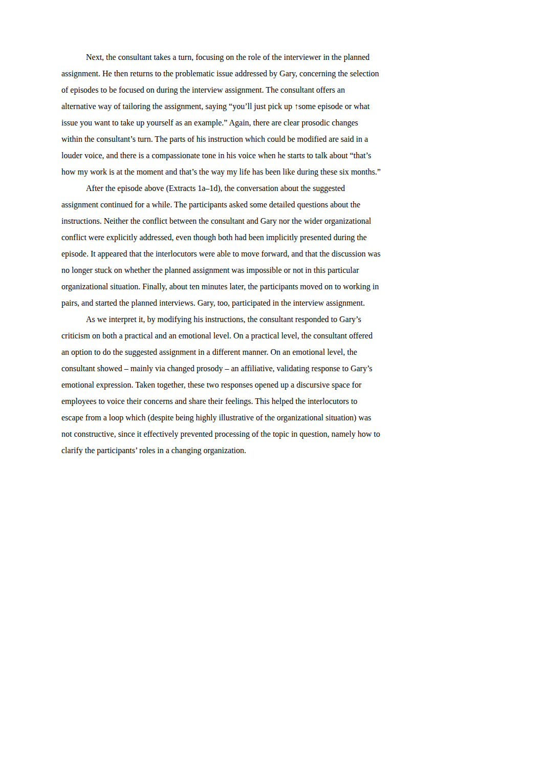Next, the consultant takes a turn, focusing on the role of the interviewer in the planned assignment. He then returns to the problematic issue addressed by Gary, concerning the selection of episodes to be focused on during the interview assignment. The consultant offers an alternative way of tailoring the assignment, saying “you’ll just pick up ↑some episode or what issue you want to take up yourself as an example.” Again, there are clear prosodic changes within the consultant’s turn. The parts of his instruction which could be modified are said in a louder voice, and there is a compassionate tone in his voice when he starts to talk about “that’s how my work is at the moment and that’s the way my life has been like during these six months.”
After the episode above (Extracts 1a–1d), the conversation about the suggested assignment continued for a while. The participants asked some detailed questions about the instructions. Neither the conflict between the consultant and Gary nor the wider organizational conflict were explicitly addressed, even though both had been implicitly presented during the episode. It appeared that the interlocutors were able to move forward, and that the discussion was no longer stuck on whether the planned assignment was impossible or not in this particular organizational situation. Finally, about ten minutes later, the participants moved on to working in pairs, and started the planned interviews. Gary, too, participated in the interview assignment.
As we interpret it, by modifying his instructions, the consultant responded to Gary’s criticism on both a practical and an emotional level. On a practical level, the consultant offered an option to do the suggested assignment in a different manner. On an emotional level, the consultant showed – mainly via changed prosody – an affiliative, validating response to Gary’s emotional expression. Taken together, these two responses opened up a discursive space for employees to voice their concerns and share their feelings. This helped the interlocutors to escape from a loop which (despite being highly illustrative of the organizational situation) was not constructive, since it effectively prevented processing of the topic in question, namely how to clarify the participants’ roles in a changing organization.